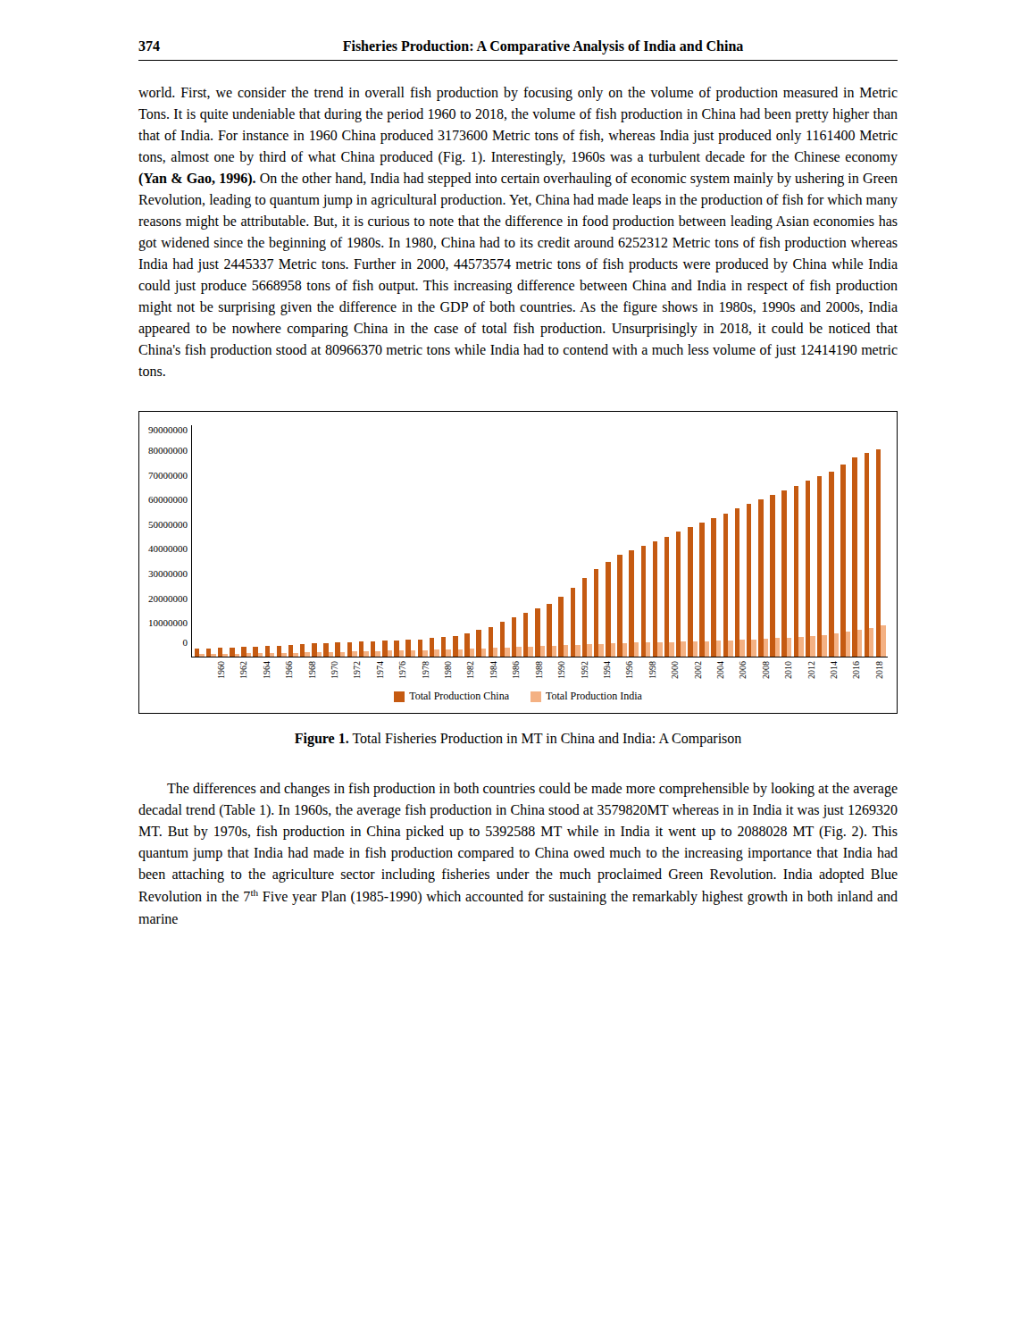374 Fisheries Production: A Comparative Analysis of India and China
world. First, we consider the trend in overall fish production by focusing only on the volume of production measured in Metric Tons. It is quite undeniable that during the period 1960 to 2018, the volume of fish production in China had been pretty higher than that of India. For instance in 1960 China produced 3173600 Metric tons of fish, whereas India just produced only 1161400 Metric tons, almost one by third of what China produced (Fig. 1). Interestingly, 1960s was a turbulent decade for the Chinese economy (Yan & Gao, 1996). On the other hand, India had stepped into certain overhauling of economic system mainly by ushering in Green Revolution, leading to quantum jump in agricultural production. Yet, China had made leaps in the production of fish for which many reasons might be attributable. But, it is curious to note that the difference in food production between leading Asian economies has got widened since the beginning of 1980s. In 1980, China had to its credit around 6252312 Metric tons of fish production whereas India had just 2445337 Metric tons. Further in 2000, 44573574 metric tons of fish products were produced by China while India could just produce 5668958 tons of fish output. This increasing difference between China and India in respect of fish production might not be surprising given the difference in the GDP of both countries. As the figure shows in 1980s, 1990s and 2000s, India appeared to be nowhere comparing China in the case of total fish production. Unsurprisingly in 2018, it could be noticed that China's fish production stood at 80966370 metric tons while India had to contend with a much less volume of just 12414190 metric tons.
90000000 80000000 70000000 60000000 50000000 40000000 30000000 20000000 10000000 0
1960 1962 1964 1966 1968 1970 1972 1974 1976 1978 1980 1982 1984 1986 1988 1990 1992 1994 1996 1998 2000 2002 2004 2006 2008 2010 2012 2014 2016 2018
Total Production China Total Production India
Figure 1. Total Fisheries Production in MT in China and India: A Comparison
The differences and changes in fish production in both countries could be made more comprehensible by looking at the average decadal trend (Table 1). In 1960s, the average fish production in China stood at 3579820MT whereas in in India it was just 1269320 MT. But by 1970s, fish production in China picked up to 5392588 MT while in India it went up to 2088028 MT (Fig. 2). This quantum jump that India had made in fish production compared to China owed much to the increasing importance that India had been attaching to the agriculture sector including fisheries under the much proclaimed Green Revolution. India adopted Blue Revolution in the 7th Five year Plan (1985-1990) which accounted for sustaining the remarkably highest growth in both inland and marine